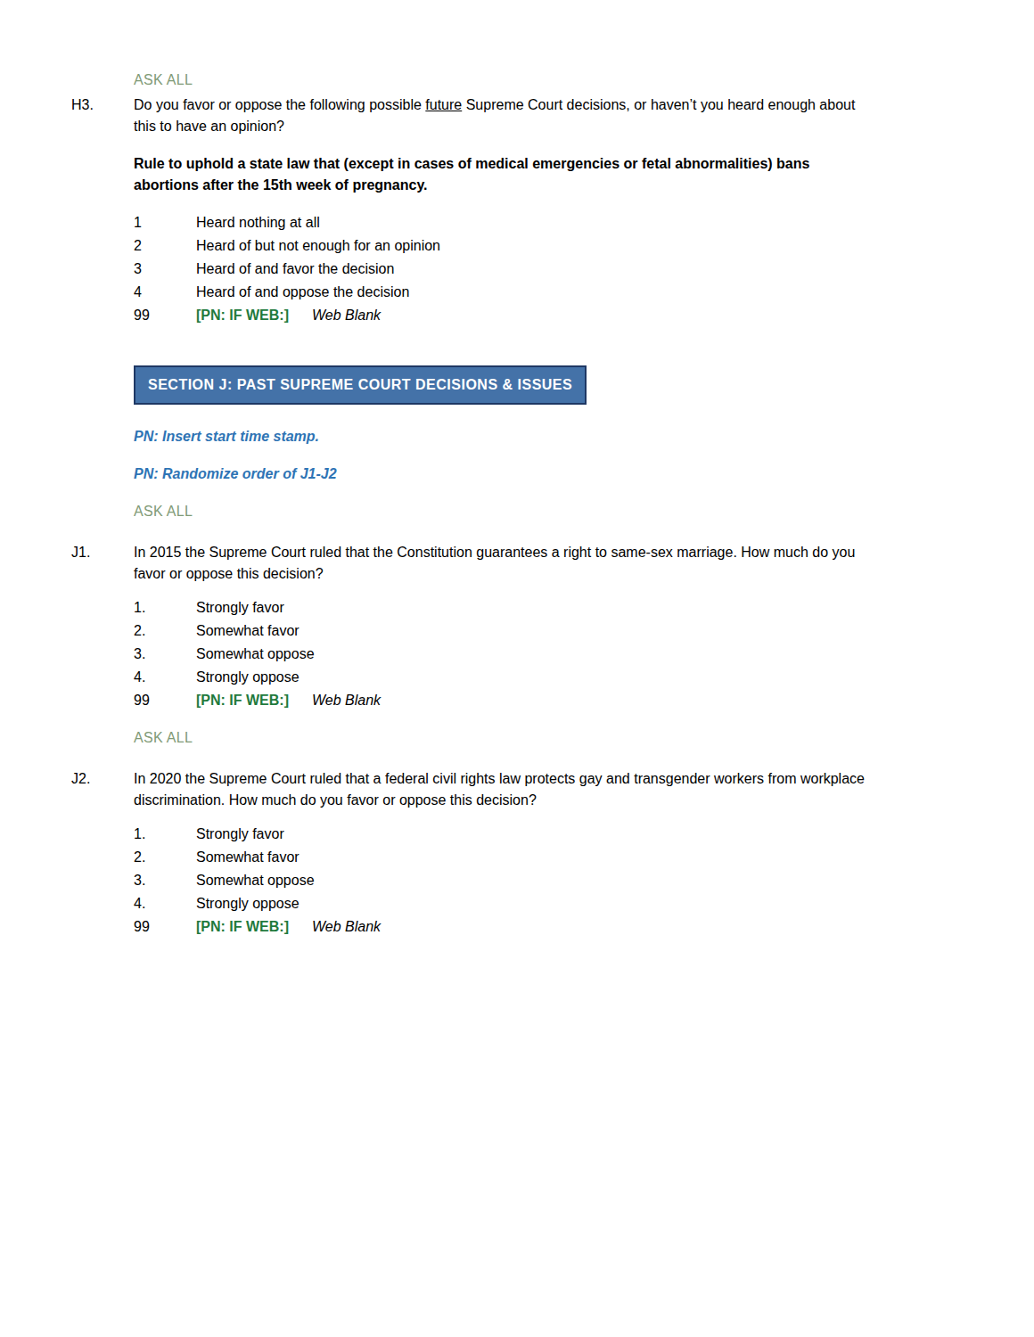ASK ALL
H3.
Do you favor or oppose the following possible future Supreme Court decisions, or haven’t you heard enough about this to have an opinion?
Rule to uphold a state law that (except in cases of medical emergencies or fetal abnormalities) bans abortions after the 15th week of pregnancy.
1
Heard nothing at all
2
Heard of but not enough for an opinion
3
Heard of and favor the decision
4
Heard of and oppose the decision
99
[PN: IF WEB:] Web Blank
SECTION J: PAST SUPREME COURT DECISIONS & ISSUES
PN: Insert start time stamp.
PN: Randomize order of J1-J2
ASK ALL
J1.
In 2015 the Supreme Court ruled that the Constitution guarantees a right to same-sex marriage. How much do you favor or oppose this decision?
1.
Strongly favor
2.
Somewhat favor
3.
Somewhat oppose
4.
Strongly oppose
99
[PN: IF WEB:] Web Blank
ASK ALL
J2.
In 2020 the Supreme Court ruled that a federal civil rights law protects gay and transgender workers from workplace discrimination. How much do you favor or oppose this decision?
1.
Strongly favor
2.
Somewhat favor
3.
Somewhat oppose
4.
Strongly oppose
99
[PN: IF WEB:] Web Blank